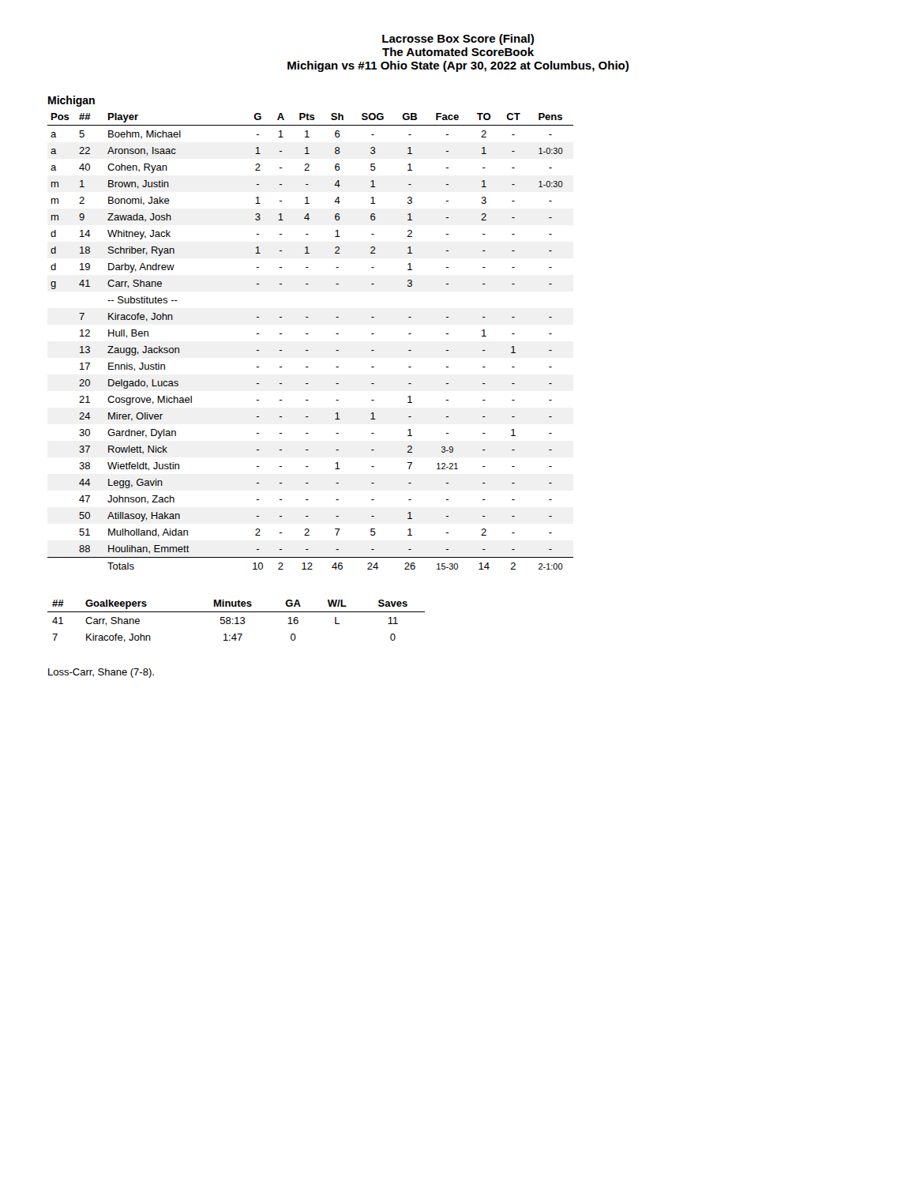Lacrosse Box Score (Final)
The Automated ScoreBook
Michigan vs #11 Ohio State (Apr 30, 2022 at Columbus, Ohio)
Michigan
| Pos | ## | Player | G | A | Pts | Sh | SOG | GB | Face | TO | CT | Pens |
| --- | --- | --- | --- | --- | --- | --- | --- | --- | --- | --- | --- | --- |
| a | 5 | Boehm, Michael | - | 1 | 1 | 6 | - | - | - | 2 | - | - |
| a | 22 | Aronson, Isaac | 1 | - | 1 | 8 | 3 | 1 | - | 1 | - | 1-0:30 |
| a | 40 | Cohen, Ryan | 2 | - | 2 | 6 | 5 | 1 | - | - | - | - |
| m | 1 | Brown, Justin | - | - | - | 4 | 1 | - | - | 1 | - | 1-0:30 |
| m | 2 | Bonomi, Jake | 1 | - | 1 | 4 | 1 | 3 | - | 3 | - | - |
| m | 9 | Zawada, Josh | 3 | 1 | 4 | 6 | 6 | 1 | - | 2 | - | - |
| d | 14 | Whitney, Jack | - | - | - | 1 | - | 2 | - | - | - | - |
| d | 18 | Schriber, Ryan | 1 | - | 1 | 2 | 2 | 1 | - | - | - | - |
| d | 19 | Darby, Andrew | - | - | - | - | - | 1 | - | - | - | - |
| g | 41 | Carr, Shane | - | - | - | - | - | 3 | - | - | - | - |
| | | -- Substitutes -- | | | | | | | | | | |
| | 7 | Kiracofe, John | - | - | - | - | - | - | - | - | - | - |
| | 12 | Hull, Ben | - | - | - | - | - | - | - | 1 | - | - |
| | 13 | Zaugg, Jackson | - | - | - | - | - | - | - | - | 1 | - |
| | 17 | Ennis, Justin | - | - | - | - | - | - | - | - | - | - |
| | 20 | Delgado, Lucas | - | - | - | - | - | - | - | - | - | - |
| | 21 | Cosgrove, Michael | - | - | - | - | - | 1 | - | - | - | - |
| | 24 | Mirer, Oliver | - | - | - | 1 | 1 | - | - | - | - | - |
| | 30 | Gardner, Dylan | - | - | - | - | - | 1 | - | - | 1 | - |
| | 37 | Rowlett, Nick | - | - | - | - | - | 2 | 3-9 | - | - | - |
| | 38 | Wietfeldt, Justin | - | - | - | 1 | - | 7 | 12-21 | - | - | - |
| | 44 | Legg, Gavin | - | - | - | - | - | - | - | - | - | - |
| | 47 | Johnson, Zach | - | - | - | - | - | - | - | - | - | - |
| | 50 | Atillasoy, Hakan | - | - | - | - | - | 1 | - | - | - | - |
| | 51 | Mulholland, Aidan | 2 | - | 2 | 7 | 5 | 1 | - | 2 | - | - |
| | 88 | Houlihan, Emmett | - | - | - | - | - | - | - | - | - | - |
| | | Totals | 10 | 2 | 12 | 46 | 24 | 26 | 15-30 | 14 | 2 | 2-1:00 |
| ## | Goalkeepers | Minutes | GA | W/L | Saves |
| --- | --- | --- | --- | --- | --- |
| 41 | Carr, Shane | 58:13 | 16 | L | 11 |
| 7 | Kiracofe, John | 1:47 | 0 | | 0 |
Loss-Carr, Shane (7-8).